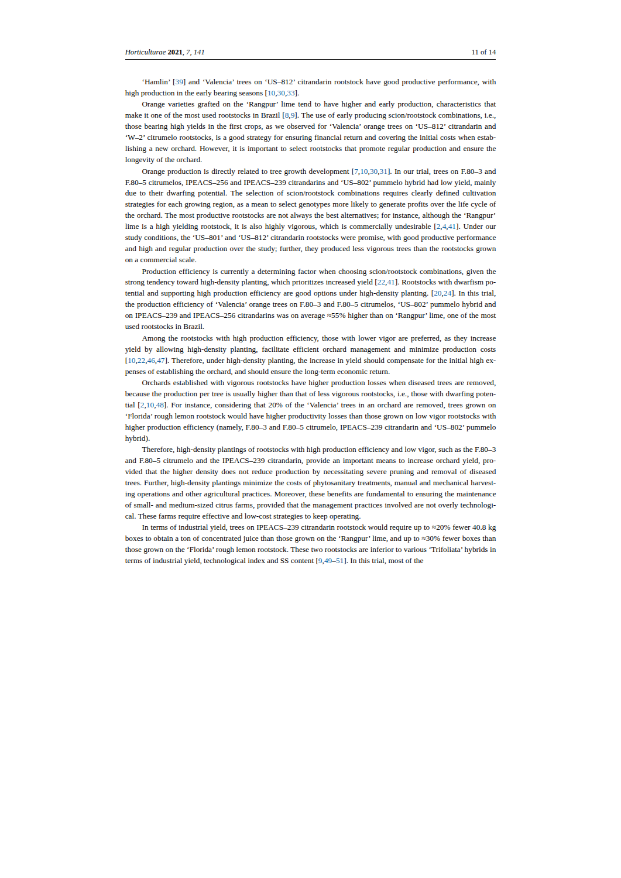Horticulturae 2021, 7, 141
11 of 14
‘Hamlin’ [39] and ‘Valencia’ trees on ‘US–812’ citrandarin rootstock have good productive performance, with high production in the early bearing seasons [10,30,33].
Orange varieties grafted on the ‘Rangpur’ lime tend to have higher and early production, characteristics that make it one of the most used rootstocks in Brazil [8,9]. The use of early producing scion/rootstock combinations, i.e., those bearing high yields in the first crops, as we observed for ‘Valencia’ orange trees on ‘US–812’ citrandarin and ‘W–2’ citrumelo rootstocks, is a good strategy for ensuring financial return and covering the initial costs when establishing a new orchard. However, it is important to select rootstocks that promote regular production and ensure the longevity of the orchard.
Orange production is directly related to tree growth development [7,10,30,31]. In our trial, trees on F.80–3 and F.80–5 citrumelos, IPEACS–256 and IPEACS–239 citrandarins and ‘US–802’ pummelo hybrid had low yield, mainly due to their dwarfing potential. The selection of scion/rootstock combinations requires clearly defined cultivation strategies for each growing region, as a mean to select genotypes more likely to generate profits over the life cycle of the orchard. The most productive rootstocks are not always the best alternatives; for instance, although the ‘Rangpur’ lime is a high yielding rootstock, it is also highly vigorous, which is commercially undesirable [2,4,41]. Under our study conditions, the ‘US–801’ and ‘US–812’ citrandarin rootstocks were promise, with good productive performance and high and regular production over the study; further, they produced less vigorous trees than the rootstocks grown on a commercial scale.
Production efficiency is currently a determining factor when choosing scion/rootstock combinations, given the strong tendency toward high-density planting, which prioritizes increased yield [22,41]. Rootstocks with dwarfism potential and supporting high production efficiency are good options under high-density planting. [20,24]. In this trial, the production efficiency of ‘Valencia’ orange trees on F.80–3 and F.80–5 citrumelos, ‘US–802’ pummelo hybrid and on IPEACS–239 and IPEACS–256 citrandarins was on average ≈55% higher than on ‘Rangpur’ lime, one of the most used rootstocks in Brazil.
Among the rootstocks with high production efficiency, those with lower vigor are preferred, as they increase yield by allowing high-density planting, facilitate efficient orchard management and minimize production costs [10,22,46,47]. Therefore, under high-density planting, the increase in yield should compensate for the initial high expenses of establishing the orchard, and should ensure the long-term economic return.
Orchards established with vigorous rootstocks have higher production losses when diseased trees are removed, because the production per tree is usually higher than that of less vigorous rootstocks, i.e., those with dwarfing potential [2,10,48]. For instance, considering that 20% of the ‘Valencia’ trees in an orchard are removed, trees grown on ‘Florida’ rough lemon rootstock would have higher productivity losses than those grown on low vigor rootstocks with higher production efficiency (namely, F.80–3 and F.80–5 citrumelo, IPEACS–239 citrandarin and ‘US–802’ pummelo hybrid).
Therefore, high-density plantings of rootstocks with high production efficiency and low vigor, such as the F.80–3 and F.80–5 citrumelo and the IPEACS–239 citrandarin, provide an important means to increase orchard yield, provided that the higher density does not reduce production by necessitating severe pruning and removal of diseased trees. Further, high-density plantings minimize the costs of phytosanitary treatments, manual and mechanical harvesting operations and other agricultural practices. Moreover, these benefits are fundamental to ensuring the maintenance of small- and medium-sized citrus farms, provided that the management practices involved are not overly technological. These farms require effective and low-cost strategies to keep operating.
In terms of industrial yield, trees on IPEACS–239 citrandarin rootstock would require up to ≈20% fewer 40.8 kg boxes to obtain a ton of concentrated juice than those grown on the ‘Rangpur’ lime, and up to ≈30% fewer boxes than those grown on the ‘Florida’ rough lemon rootstock. These two rootstocks are inferior to various ‘Trifoliata’ hybrids in terms of industrial yield, technological index and SS content [9,49–51]. In this trial, most of the